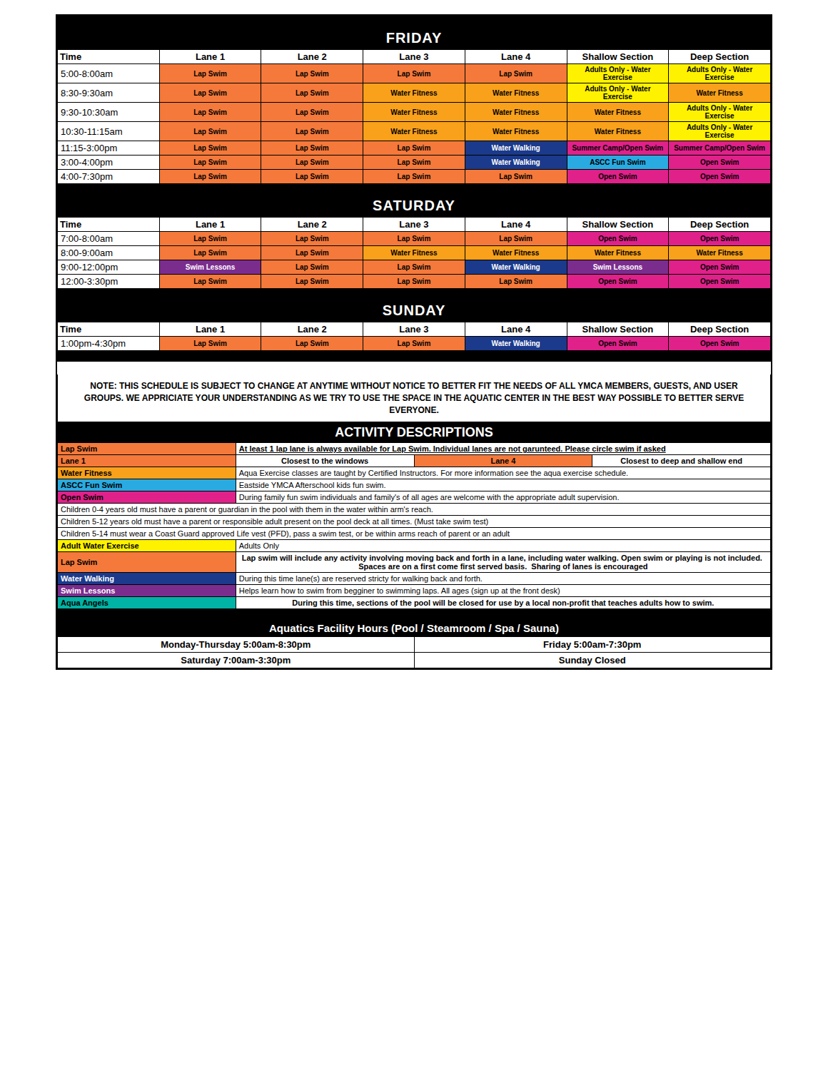| FRIDAY |
| Time | Lane 1 | Lane 2 | Lane 3 | Lane 4 | Shallow Section | Deep Section |
| 5:00-8:00am | Lap Swim | Lap Swim | Lap Swim | Lap Swim | Adults Only - Water Exercise | Adults Only - Water Exercise |
| 8:30-9:30am | Lap Swim | Lap Swim | Water Fitness | Water Fitness | Adults Only - Water Exercise | Water Fitness |
| 9:30-10:30am | Lap Swim | Lap Swim | Water Fitness | Water Fitness | Water Fitness | Adults Only - Water Exercise |
| 10:30-11:15am | Lap Swim | Lap Swim | Water Fitness | Water Fitness | Water Fitness | Adults Only - Water Exercise |
| 11:15-3:00pm | Lap Swim | Lap Swim | Lap Swim | Water Walking | Summer Camp/Open Swim | Summer Camp/Open Swim |
| 3:00-4:00pm | Lap Swim | Lap Swim | Lap Swim | Water Walking | ASCC Fun Swim | Open Swim |
| 4:00-7:30pm | Lap Swim | Lap Swim | Lap Swim | Lap Swim | Open Swim | Open Swim |
| SATURDAY |
| Time | Lane 1 | Lane 2 | Lane 3 | Lane 4 | Shallow Section | Deep Section |
| 7:00-8:00am | Lap Swim | Lap Swim | Lap Swim | Lap Swim | Open Swim | Open Swim |
| 8:00-9:00am | Lap Swim | Lap Swim | Water Fitness | Water Fitness | Water Fitness | Water Fitness |
| 9:00-12:00pm | Swim Lessons | Lap Swim | Lap Swim | Water Walking | Swim Lessons | Open Swim |
| 12:00-3:30pm | Lap Swim | Lap Swim | Lap Swim | Lap Swim | Open Swim | Open Swim |
| SUNDAY |
| Time | Lane 1 | Lane 2 | Lane 3 | Lane 4 | Shallow Section | Deep Section |
| 1:00pm-4:30pm | Lap Swim | Lap Swim | Lap Swim | Water Walking | Open Swim | Open Swim |
NOTE: THIS SCHEDULE IS SUBJECT TO CHANGE AT ANYTIME WITHOUT NOTICE TO BETTER FIT THE NEEDS OF ALL YMCA MEMBERS, GUESTS, AND USER GROUPS. WE APPRICIATE YOUR UNDERSTANDING AS WE TRY TO USE THE SPACE IN THE AQUATIC CENTER IN THE BEST WAY POSSIBLE TO BETTER SERVE EVERYONE.
| ACTIVITY DESCRIPTIONS |
| Lap Swim | At least 1 lap lane is always available for Lap Swim. Individual lanes are not garunteed. Please circle swim if asked |
| Lane 1 | Closest to the windows | Lane 4 | Closest to deep and shallow end |
| Water Fitness | Aqua Exercise classes are taught by Certified Instructors. For more information see the aqua exercise schedule. |
| ASCC Fun Swim | Eastside YMCA Afterschool kids fun swim. |
| Open Swim | During family fun swim individuals and family's of all ages are welcome with the appropriate adult supervision. |
| Children 0-4 years old must have a parent or guardian in the pool with them in the water within arm's reach. |
| Children 5-12 years old must have a parent or responsible adult present on the pool deck at all times. (Must take swim test) |
| Children 5-14 must wear a Coast Guard approved Life vest (PFD), pass a swim test, or be within arms reach of parent or an adult |
| Adult Water Exercise | Adults Only |
| Lap Swim | Lap swim will include any activity involving moving back and forth in a lane, including water walking. Open swim or playing is not included. Spaces are on a first come first served basis. Sharing of lanes is encouraged |
| Water Walking | During this time lane(s) are reserved stricty for walking back and forth. |
| Swim Lessons | Helps learn how to swim from begginer to swimming laps. All ages (sign up at the front desk) |
| Aqua Angels | During this time, sections of the pool will be closed for use by a local non-profit that teaches adults how to swim. |
| Aquatics Facility Hours (Pool / Steamroom / Spa / Sauna) |
| Monday-Thursday 5:00am-8:30pm | Friday 5:00am-7:30pm |
| Saturday 7:00am-3:30pm | Sunday Closed |